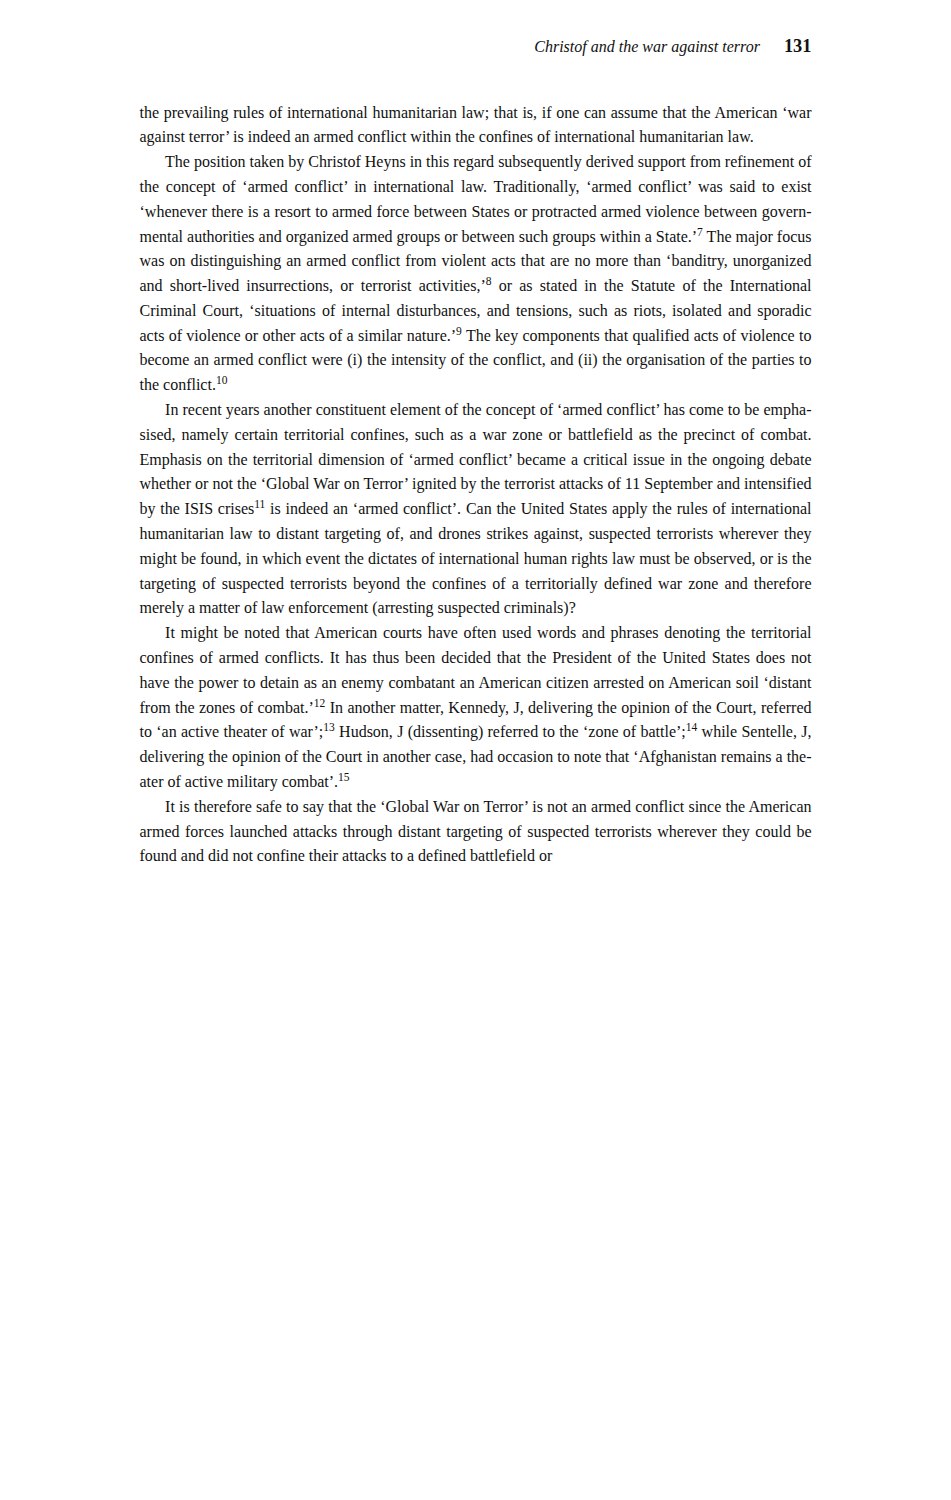Christof and the war against terror 131
the prevailing rules of international humanitarian law; that is, if one can assume that the American ‘war against terror’ is indeed an armed conflict within the confines of international humanitarian law.
The position taken by Christof Heyns in this regard subsequently derived support from refinement of the concept of ‘armed conflict’ in international law. Traditionally, ‘armed conflict’ was said to exist ‘whenever there is a resort to armed force between States or protracted armed violence between governmental authorities and organized armed groups or between such groups within a State.’7 The major focus was on distinguishing an armed conflict from violent acts that are no more than ‘banditry, unorganized and short-lived insurrections, or terrorist activities,’8 or as stated in the Statute of the International Criminal Court, ‘situations of internal disturbances, and tensions, such as riots, isolated and sporadic acts of violence or other acts of a similar nature.’9 The key components that qualified acts of violence to become an armed conflict were (i) the intensity of the conflict, and (ii) the organisation of the parties to the conflict.10
In recent years another constituent element of the concept of ‘armed conflict’ has come to be emphasised, namely certain territorial confines, such as a war zone or battlefield as the precinct of combat. Emphasis on the territorial dimension of ‘armed conflict’ became a critical issue in the ongoing debate whether or not the ‘Global War on Terror’ ignited by the terrorist attacks of 11 September and intensified by the ISIS crises11 is indeed an ‘armed conflict’. Can the United States apply the rules of international humanitarian law to distant targeting of, and drones strikes against, suspected terrorists wherever they might be found, in which event the dictates of international human rights law must be observed, or is the targeting of suspected terrorists beyond the confines of a territorially defined war zone and therefore merely a matter of law enforcement (arresting suspected criminals)?
It might be noted that American courts have often used words and phrases denoting the territorial confines of armed conflicts. It has thus been decided that the President of the United States does not have the power to detain as an enemy combatant an American citizen arrested on American soil ‘distant from the zones of combat.’12 In another matter, Kennedy, J, delivering the opinion of the Court, referred to ‘an active theater of war’;13 Hudson, J (dissenting) referred to the ‘zone of battle’;14 while Sentelle, J, delivering the opinion of the Court in another case, had occasion to note that ‘Afghanistan remains a theater of active military combat’.15
It is therefore safe to say that the ‘Global War on Terror’ is not an armed conflict since the American armed forces launched attacks through distant targeting of suspected terrorists wherever they could be found and did not confine their attacks to a defined battlefield or